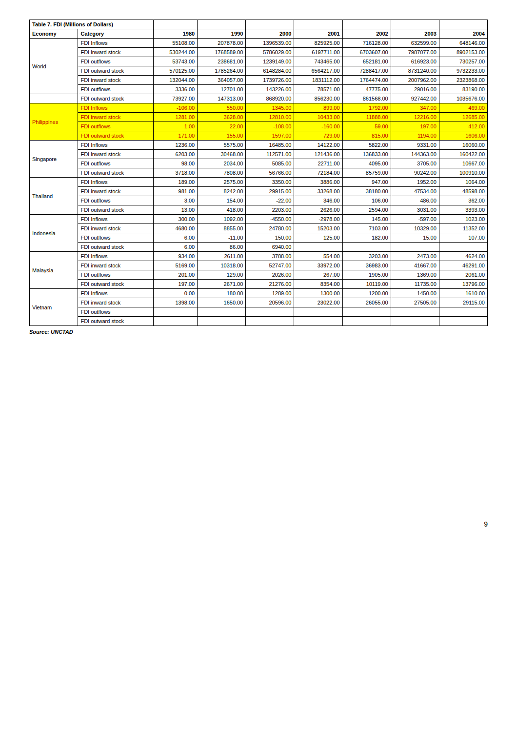| Table 7. FDI (Millions of Dollars) | | | | | | | |
| --- | --- | --- | --- | --- | --- | --- | --- |
| Economy | Category | 1980 | 1990 | 2000 | 2001 | 2002 | 2003 | 2004 |
| World | FDI Inflows | 55108.00 | 207878.00 | 1396539.00 | 825925.00 | 716128.00 | 632599.00 | 648146.00 |
| FDI inward stock | 530244.00 | 1768589.00 | 5786029.00 | 6197711.00 | 6703607.00 | 7987077.00 | 8902153.00 |
| FDI outflows | 53743.00 | 238681.00 | 1239149.00 | 743465.00 | 652181.00 | 616923.00 | 730257.00 |
| FDI outward stock | 570125.00 | 1785264.00 | 6148284.00 | 6564217.00 | 7288417.00 | 8731240.00 | 9732233.00 |
| FDI inward stock | 132044.00 | 364057.00 | 1739726.00 | 1831112.00 | 1764474.00 | 2007962.00 | 2323868.00 |
| FDI outflows | 3336.00 | 12701.00 | 143226.00 | 78571.00 | 47775.00 | 29016.00 | 83190.00 |
| | FDI outward stock | 73927.00 | 147313.00 | 868920.00 | 856230.00 | 861568.00 | 927442.00 | 1035676.00 |
| Philippines | FDI Inflows | -106.00 | 550.00 | 1345.00 | 899.00 | 1792.00 | 347.00 | 469.00 |
| FDI inward stock | 1281.00 | 3628.00 | 12810.00 | 10433.00 | 11888.00 | 12216.00 | 12685.00 |
| FDI outflows | 1.00 | 22.00 | -108.00 | -160.00 | 59.00 | 197.00 | 412.00 |
| FDI outward stock | 171.00 | 155.00 | 1597.00 | 729.00 | 815.00 | 1194.00 | 1606.00 |
| Singapore | FDI Inflows | 1236.00 | 5575.00 | 16485.00 | 14122.00 | 5822.00 | 9331.00 | 16060.00 |
| FDI inward stock | 6203.00 | 30468.00 | 112571.00 | 121436.00 | 136833.00 | 144363.00 | 160422.00 |
| FDI outflows | 98.00 | 2034.00 | 5085.00 | 22711.00 | 4095.00 | 3705.00 | 10667.00 |
| FDI outward stock | 3718.00 | 7808.00 | 56766.00 | 72184.00 | 85759.00 | 90242.00 | 100910.00 |
| Thailand | FDI Inflows | 189.00 | 2575.00 | 3350.00 | 3886.00 | 947.00 | 1952.00 | 1064.00 |
| FDI inward stock | 981.00 | 8242.00 | 29915.00 | 33268.00 | 38180.00 | 47534.00 | 48598.00 |
| FDI outflows | 3.00 | 154.00 | -22.00 | 346.00 | 106.00 | 486.00 | 362.00 |
| FDI outward stock | 13.00 | 418.00 | 2203.00 | 2626.00 | 2594.00 | 3031.00 | 3393.00 |
| Indonesia | FDI Inflows | 300.00 | 1092.00 | -4550.00 | -2978.00 | 145.00 | -597.00 | 1023.00 |
| FDI inward stock | 4680.00 | 8855.00 | 24780.00 | 15203.00 | 7103.00 | 10329.00 | 11352.00 |
| FDI outflows | 6.00 | -11.00 | 150.00 | 125.00 | 182.00 | 15.00 | 107.00 |
| FDI outward stock | 6.00 | 86.00 | 6940.00 | | | | |
| Malaysia | FDI Inflows | 934.00 | 2611.00 | 3788.00 | 554.00 | 3203.00 | 2473.00 | 4624.00 |
| FDI inward stock | 5169.00 | 10318.00 | 52747.00 | 33972.00 | 36983.00 | 41667.00 | 46291.00 |
| FDI outflows | 201.00 | 129.00 | 2026.00 | 267.00 | 1905.00 | 1369.00 | 2061.00 |
| FDI outward stock | 197.00 | 2671.00 | 21276.00 | 8354.00 | 10119.00 | 11735.00 | 13796.00 |
| Vietnam | FDI Inflows | 0.00 | 180.00 | 1289.00 | 1300.00 | 1200.00 | 1450.00 | 1610.00 |
| FDI inward stock | 1398.00 | 1650.00 | 20596.00 | 23022.00 | 26055.00 | 27505.00 | 29115.00 |
| FDI outflows | | | | | | | |
| FDI outward stock | | | | | | | |
Source: UNCTAD
9